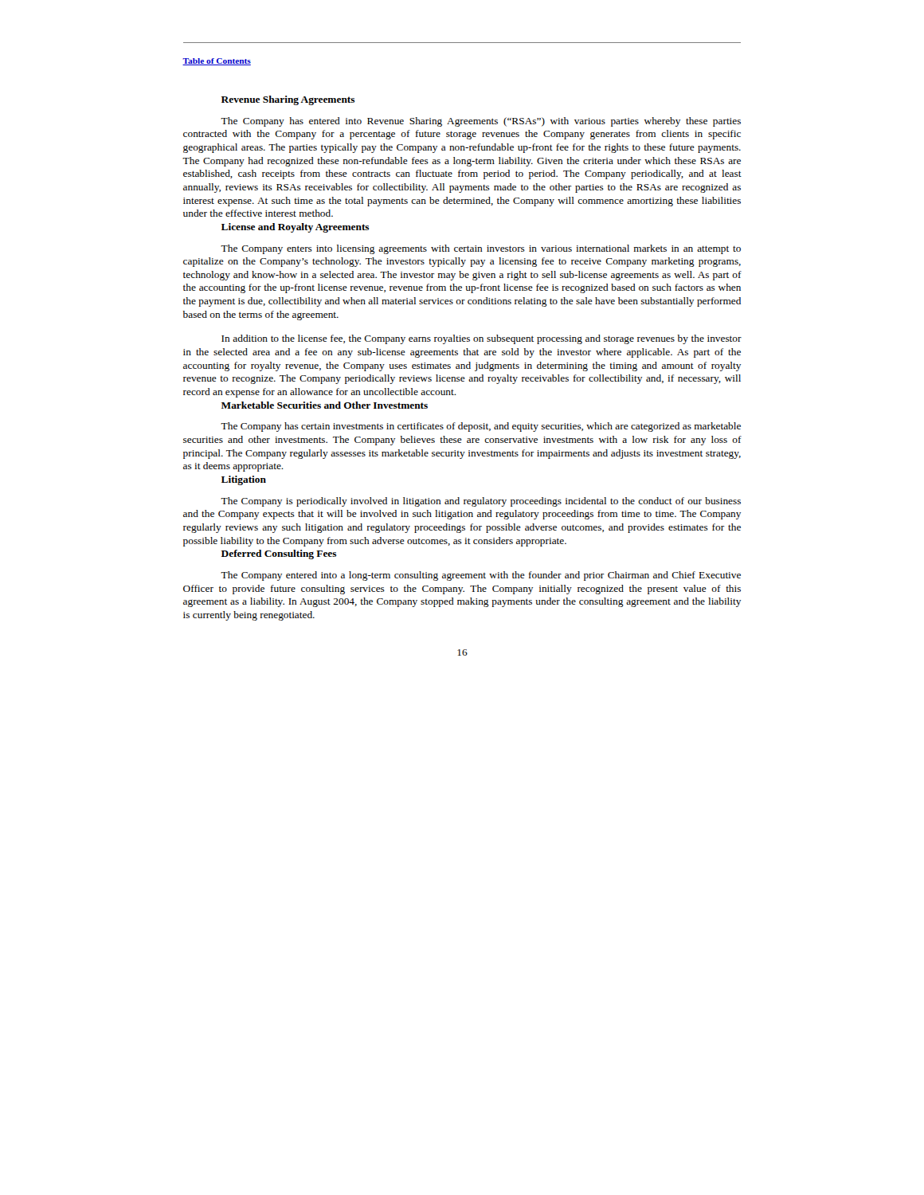Table of Contents
Revenue Sharing Agreements
The Company has entered into Revenue Sharing Agreements (“RSAs”) with various parties whereby these parties contracted with the Company for a percentage of future storage revenues the Company generates from clients in specific geographical areas. The parties typically pay the Company a non-refundable up-front fee for the rights to these future payments. The Company had recognized these non-refundable fees as a long-term liability. Given the criteria under which these RSAs are established, cash receipts from these contracts can fluctuate from period to period. The Company periodically, and at least annually, reviews its RSAs receivables for collectibility. All payments made to the other parties to the RSAs are recognized as interest expense. At such time as the total payments can be determined, the Company will commence amortizing these liabilities under the effective interest method.
License and Royalty Agreements
The Company enters into licensing agreements with certain investors in various international markets in an attempt to capitalize on the Company’s technology. The investors typically pay a licensing fee to receive Company marketing programs, technology and know-how in a selected area. The investor may be given a right to sell sub-license agreements as well. As part of the accounting for the up-front license revenue, revenue from the up-front license fee is recognized based on such factors as when the payment is due, collectibility and when all material services or conditions relating to the sale have been substantially performed based on the terms of the agreement.
In addition to the license fee, the Company earns royalties on subsequent processing and storage revenues by the investor in the selected area and a fee on any sub-license agreements that are sold by the investor where applicable. As part of the accounting for royalty revenue, the Company uses estimates and judgments in determining the timing and amount of royalty revenue to recognize. The Company periodically reviews license and royalty receivables for collectibility and, if necessary, will record an expense for an allowance for an uncollectible account.
Marketable Securities and Other Investments
The Company has certain investments in certificates of deposit, and equity securities, which are categorized as marketable securities and other investments. The Company believes these are conservative investments with a low risk for any loss of principal. The Company regularly assesses its marketable security investments for impairments and adjusts its investment strategy, as it deems appropriate.
Litigation
The Company is periodically involved in litigation and regulatory proceedings incidental to the conduct of our business and the Company expects that it will be involved in such litigation and regulatory proceedings from time to time. The Company regularly reviews any such litigation and regulatory proceedings for possible adverse outcomes, and provides estimates for the possible liability to the Company from such adverse outcomes, as it considers appropriate.
Deferred Consulting Fees
The Company entered into a long-term consulting agreement with the founder and prior Chairman and Chief Executive Officer to provide future consulting services to the Company. The Company initially recognized the present value of this agreement as a liability. In August 2004, the Company stopped making payments under the consulting agreement and the liability is currently being renegotiated.
16